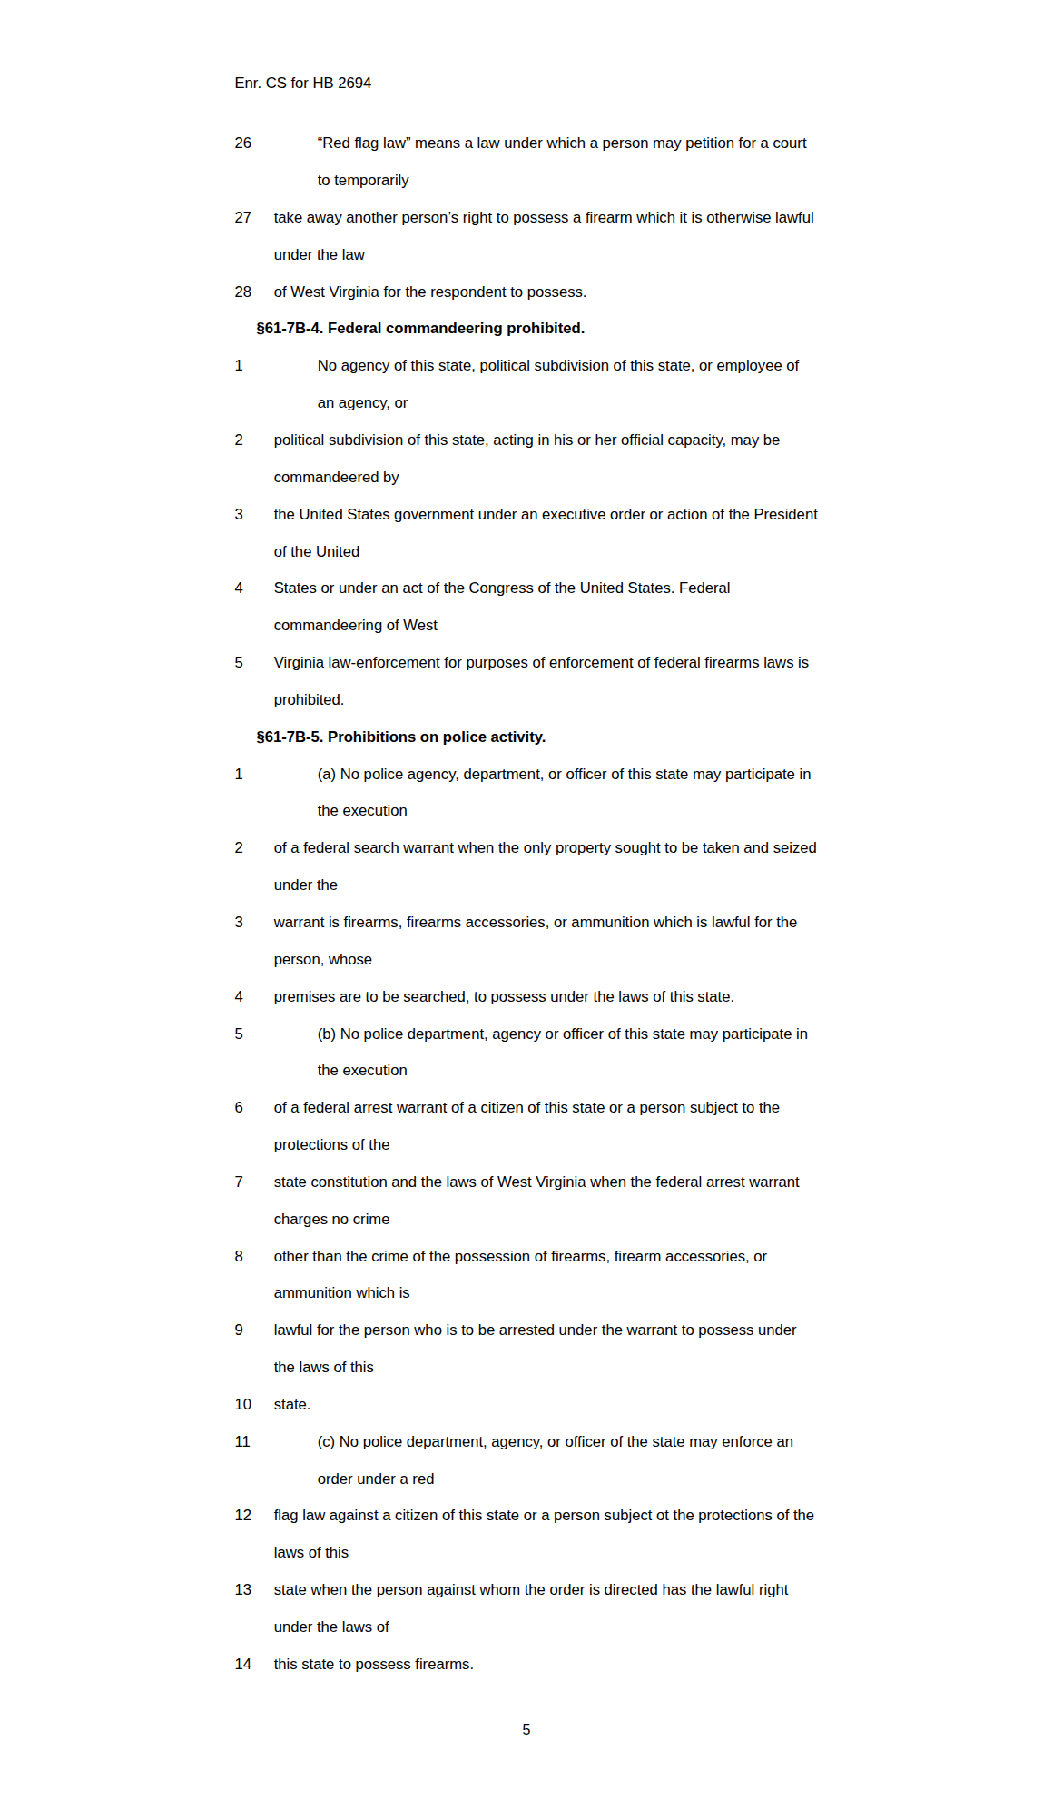Enr. CS for HB 2694
26 “Red flag law” means a law under which a person may petition for a court to temporarily
27 take away another person’s right to possess a firearm which it is otherwise lawful under the law
28 of West Virginia for the respondent to possess.
§61-7B-4. Federal commandeering prohibited.
1 No agency of this state, political subdivision of this state, or employee of an agency, or
2 political subdivision of this state, acting in his or her official capacity, may be commandeered by
3 the United States government under an executive order or action of the President of the United
4 States or under an act of the Congress of the United States. Federal commandeering of West
5 Virginia law-enforcement for purposes of enforcement of federal firearms laws is prohibited.
§61-7B-5. Prohibitions on police activity.
1 (a) No police agency, department, or officer of this state may participate in the execution
2 of a federal search warrant when the only property sought to be taken and seized under the
3 warrant is firearms, firearms accessories, or ammunition which is lawful for the person, whose
4 premises are to be searched, to possess under the laws of this state.
5 (b) No police department, agency or officer of this state may participate in the execution
6 of a federal arrest warrant of a citizen of this state or a person subject to the protections of the
7 state constitution and the laws of West Virginia when the federal arrest warrant charges no crime
8 other than the crime of the possession of firearms, firearm accessories, or ammunition which is
9 lawful for the person who is to be arrested under the warrant to possess under the laws of this
10 state.
11 (c) No police department, agency, or officer of the state may enforce an order under a red
12 flag law against a citizen of this state or a person subject ot the protections of the laws of this
13 state when the person against whom the order is directed has the lawful right under the laws of
14 this state to possess firearms.
5